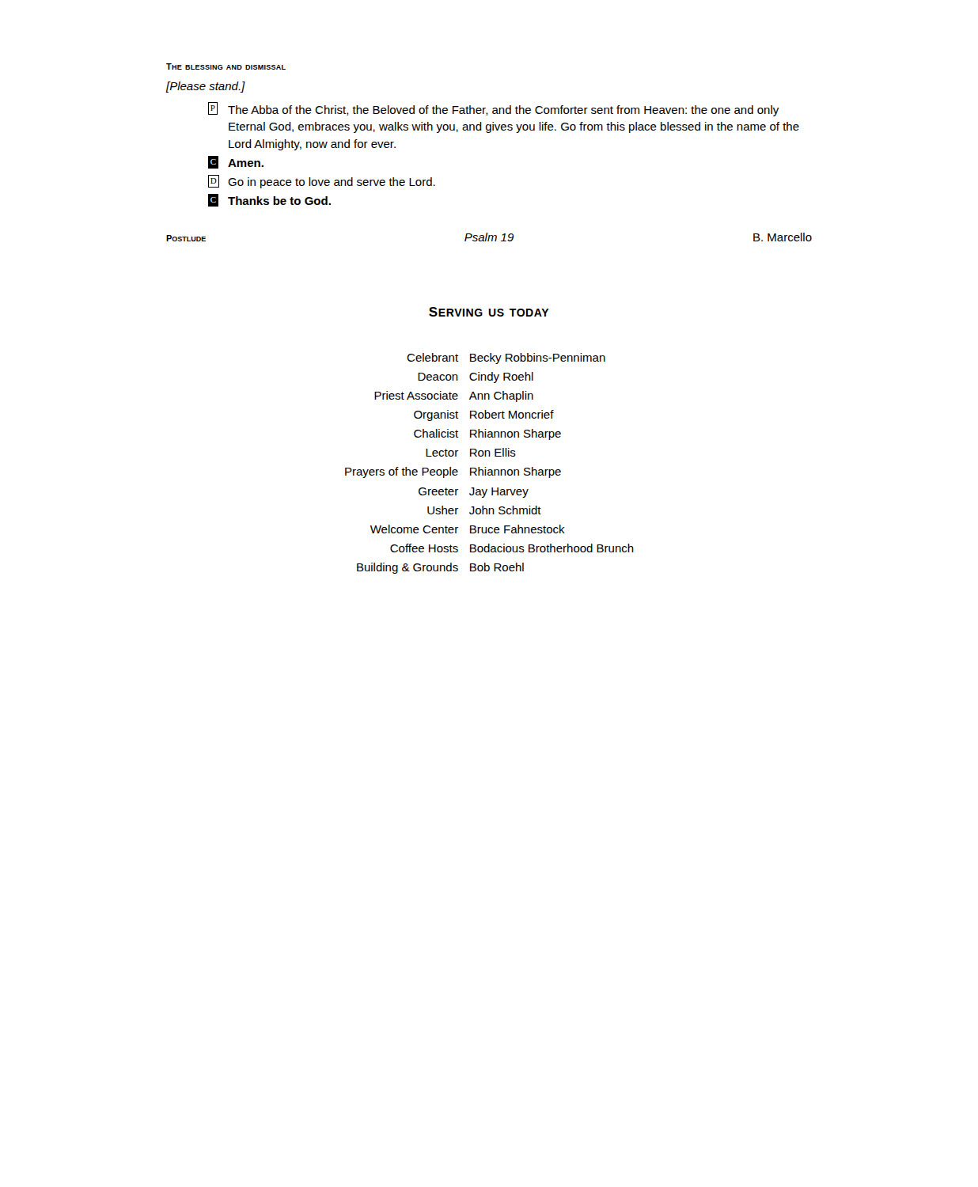The Blessing and Dismissal
[Please stand.]
P
The Abba of the Christ, the Beloved of the Father, and the Comforter sent from Heaven: the one and only Eternal God, embraces you, walks with you, and gives you life. Go from this place blessed in the name of the Lord Almighty, now and for ever.
C
Amen.
D
Go in peace to love and serve the Lord.
C
Thanks be to God.
| Postlude | Psalm 19 | B. Marcello |
Serving Us Today
| Celebrant | Becky Robbins-Penniman |
| Deacon | Cindy Roehl |
| Priest Associate | Ann Chaplin |
| Organist | Robert Moncrief |
| Chalicist | Rhiannon Sharpe |
| Lector | Ron Ellis |
| Prayers of the People | Rhiannon Sharpe |
| Greeter | Jay Harvey |
| Usher | John Schmidt |
| Welcome Center | Bruce Fahnestock |
| Coffee Hosts | Bodacious Brotherhood Brunch |
| Building & Grounds | Bob Roehl |